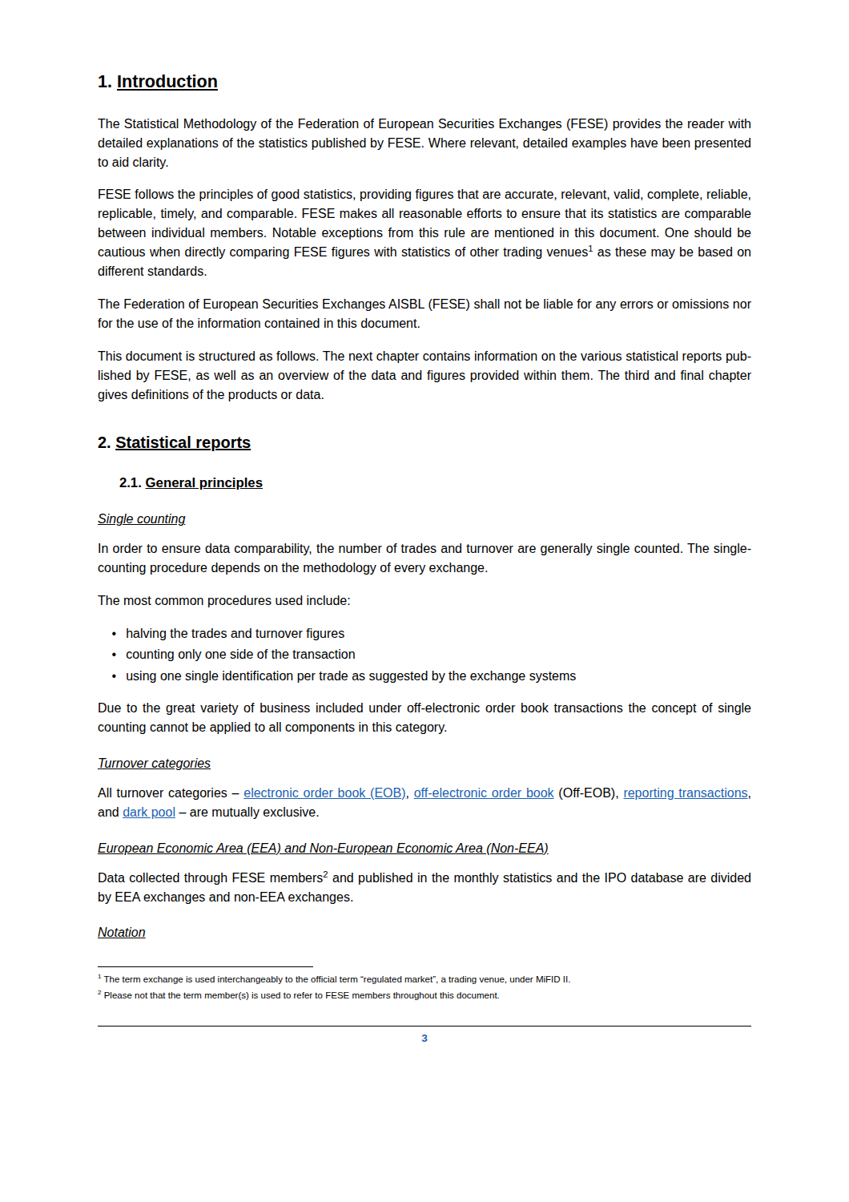1. Introduction
The Statistical Methodology of the Federation of European Securities Exchanges (FESE) provides the reader with detailed explanations of the statistics published by FESE. Where relevant, detailed examples have been presented to aid clarity.
FESE follows the principles of good statistics, providing figures that are accurate, relevant, valid, complete, reliable, replicable, timely, and comparable. FESE makes all reasonable efforts to ensure that its statistics are comparable between individual members. Notable exceptions from this rule are mentioned in this document. One should be cautious when directly comparing FESE figures with statistics of other trading venues1 as these may be based on different standards.
The Federation of European Securities Exchanges AISBL (FESE) shall not be liable for any errors or omissions nor for the use of the information contained in this document.
This document is structured as follows. The next chapter contains information on the various statistical reports published by FESE, as well as an overview of the data and figures provided within them. The third and final chapter gives definitions of the products or data.
2. Statistical reports
2.1. General principles
Single counting
In order to ensure data comparability, the number of trades and turnover are generally single counted. The single-counting procedure depends on the methodology of every exchange.
The most common procedures used include:
halving the trades and turnover figures
counting only one side of the transaction
using one single identification per trade as suggested by the exchange systems
Due to the great variety of business included under off-electronic order book transactions the concept of single counting cannot be applied to all components in this category.
Turnover categories
All turnover categories – electronic order book (EOB), off-electronic order book (Off-EOB), reporting transactions, and dark pool – are mutually exclusive.
European Economic Area (EEA) and Non-European Economic Area (Non-EEA)
Data collected through FESE members2 and published in the monthly statistics and the IPO database are divided by EEA exchanges and non-EEA exchanges.
Notation
1 The term exchange is used interchangeably to the official term “regulated market”, a trading venue, under MiFID II.
2 Please not that the term member(s) is used to refer to FESE members throughout this document.
3